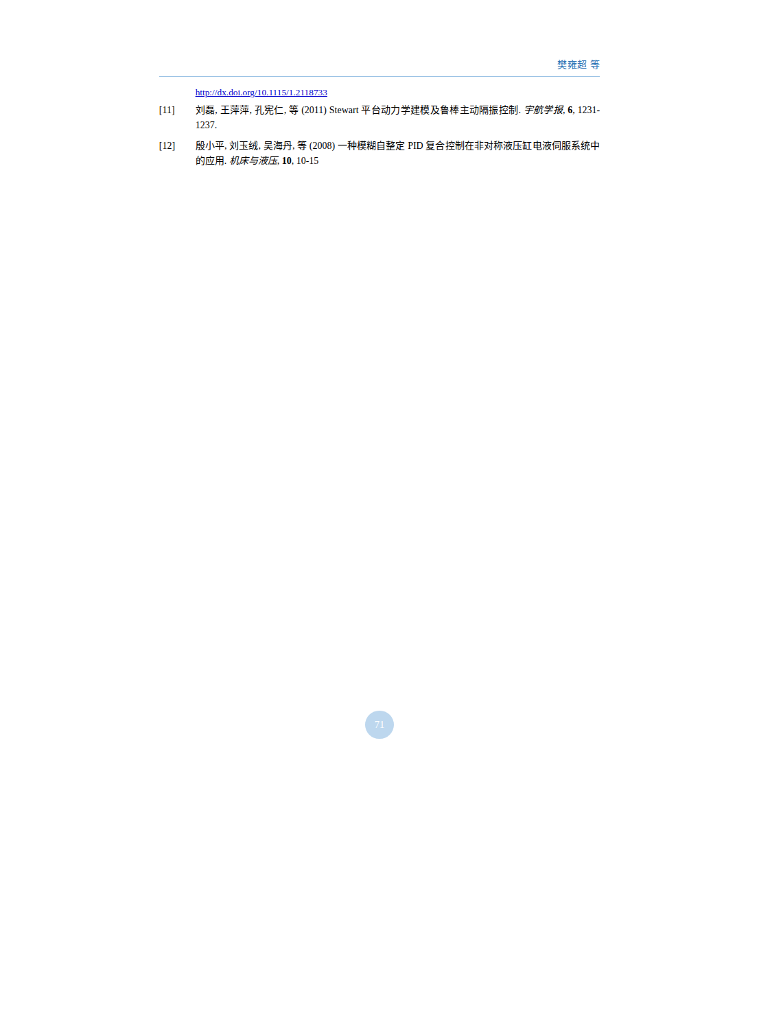樊雍超 等
http://dx.doi.org/10.1115/1.2118733
[11] 刘磊, 王萍萍, 孔宪仁, 等 (2011) Stewart 平台动力学建模及鲁棒主动隔振控制. 宇航学报, 6, 1231-1237.
[12] 殷小平, 刘玉绒, 吴海丹, 等 (2008) 一种模糊自整定 PID 复合控制在非对称液压缸电液伺服系统中的应用. 机床与液压, 10, 10-15
71